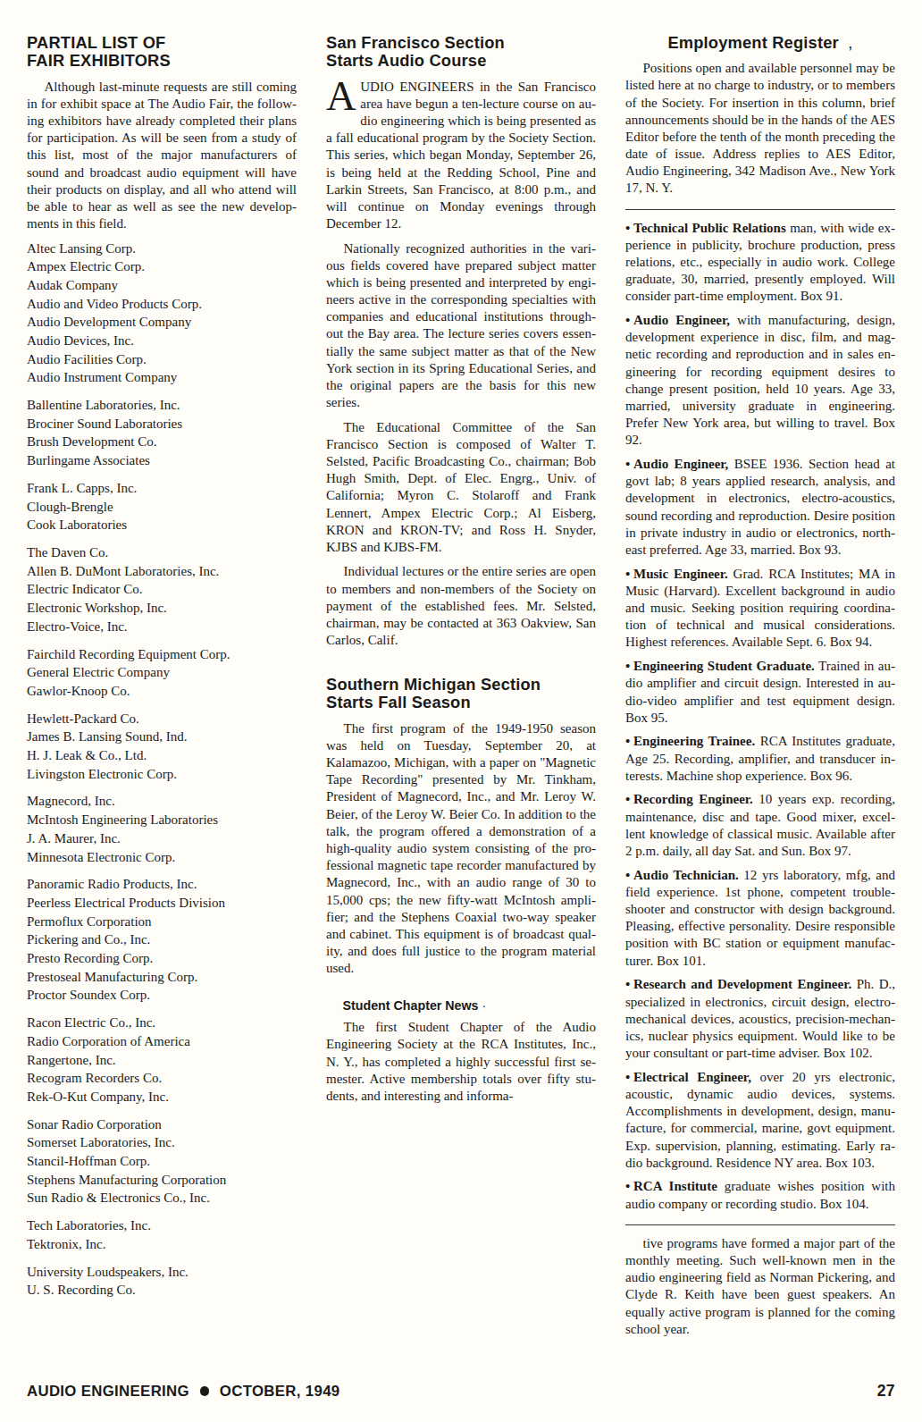PARTIAL LIST OF
FAIR EXHIBITORS
Although last-minute requests are still coming in for exhibit space at The Audio Fair, the following exhibitors have already completed their plans for participation. As will be seen from a study of this list, most of the major manufacturers of sound and broadcast audio equipment will have their products on display, and all who attend will be able to hear as well as see the new developments in this field.
Altec Lansing Corp.
Ampex Electric Corp.
Audak Company
Audio and Video Products Corp.
Audio Development Company
Audio Devices, Inc.
Audio Facilities Corp.
Audio Instrument Company
Ballentine Laboratories, Inc.
Brociner Sound Laboratories
Brush Development Co.
Burlingame Associates
Frank L. Capps, Inc.
Clough-Brengle
Cook Laboratories
The Daven Co.
Allen B. DuMont Laboratories, Inc.
Electric Indicator Co.
Electronic Workshop, Inc.
Electro-Voice, Inc.
Fairchild Recording Equipment Corp.
General Electric Company
Gawlor-Knoop Co.
Hewlett-Packard Co.
James B. Lansing Sound, Ind.
H. J. Leak & Co., Ltd.
Livingston Electronic Corp.
Magnecord, Inc.
McIntosh Engineering Laboratories
J. A. Maurer, Inc.
Minnesota Electronic Corp.
Panoramic Radio Products, Inc.
Peerless Electrical Products Division
Permoflux Corporation
Pickering and Co., Inc.
Presto Recording Corp.
Prestoseal Manufacturing Corp.
Proctor Soundex Corp.
Racon Electric Co., Inc.
Radio Corporation of America
Rangertone, Inc.
Recogram Recorders Co.
Rek-O-Kut Company, Inc.
Sonar Radio Corporation
Somerset Laboratories, Inc.
Stancil-Hoffman Corp.
Stephens Manufacturing Corporation
Sun Radio & Electronics Co., Inc.
Tech Laboratories, Inc.
Tektronix, Inc.
University Loudspeakers, Inc.
U. S. Recording Co.
San Francisco Section
Starts Audio Course
AUDIO ENGINEERS in the San Francisco area have begun a ten-lecture course on audio engineering which is being presented as a fall educational program by the Society Section. This series, which began Monday, September 26, is being held at the Redding School, Pine and Larkin Streets, San Francisco, at 8:00 p.m., and will continue on Monday evenings through December 12.
Nationally recognized authorities in the various fields covered have prepared subject matter which is being presented and interpreted by engineers active in the corresponding specialties with companies and educational institutions throughout the Bay area. The lecture series covers essentially the same subject matter as that of the New York section in its Spring Educational Series, and the original papers are the basis for this new series.
The Educational Committee of the San Francisco Section is composed of Walter T. Selsted, Pacific Broadcasting Co., chairman; Bob Hugh Smith, Dept. of Elec. Engrg., Univ. of California; Myron C. Stolaroff and Frank Lennert, Ampex Electric Corp.; Al Eisberg, KRON and KRON-TV; and Ross H. Snyder, KJBS and KJBS-FM.
Individual lectures or the entire series are open to members and non-members of the Society on payment of the established fees. Mr. Selsted, chairman, may be contacted at 363 Oakview, San Carlos, Calif.
Southern Michigan Section
Starts Fall Season
The first program of the 1949-1950 season was held on Tuesday, September 20, at Kalamazoo, Michigan, with a paper on "Magnetic Tape Recording" presented by Mr. Tinkham, President of Magnecord, Inc., and Mr. Leroy W. Beier, of the Leroy W. Beier Co. In addition to the talk, the program offered a demonstration of a high-quality audio system consisting of the professional magnetic tape recorder manufactured by Magnecord, Inc., with an audio range of 30 to 15,000 cps; the new fifty-watt McIntosh amplifier; and the Stephens Coaxial two-way speaker and cabinet. This equipment is of broadcast quality, and does full justice to the program material used.
Student Chapter News ·
The first Student Chapter of the Audio Engineering Society at the RCA Institutes, Inc., N. Y., has completed a highly successful first semester. Active membership totals over fifty students, and interesting and informa-
Employment Register ,
Positions open and available personnel may be listed here at no charge to industry, or to members of the Society. For insertion in this column, brief announcements should be in the hands of the AES Editor before the tenth of the month preceding the date of issue. Address replies to AES Editor, Audio Engineering, 342 Madison Ave., New York 17, N. Y.
•Technical Public Relations man, with wide experience in publicity, brochure production, press relations, etc., especially in audio work. College graduate, 30, married, presently employed. Will consider part-time employment. Box 91.
•Audio Engineer, with manufacturing, design, development experience in disc, film, and magnetic recording and reproduction and in sales engineering for recording equipment desires to change present position, held 10 years. Age 33, married, university graduate in engineering. Prefer New York area, but willing to travel. Box 92.
•Audio Engineer, BSEE 1936. Section head at govt lab; 8 years applied research, analysis, and development in electronics, electro-acoustics, sound recording and reproduction. Desire position in private industry in audio or electronics, northeast preferred. Age 33, married. Box 93.
•Music Engineer. Grad. RCA Institutes; MA in Music (Harvard). Excellent background in audio and music. Seeking position requiring coordination of technical and musical considerations. Highest references. Available Sept. 6. Box 94.
•Engineering Student Graduate. Trained in audio amplifier and circuit design. Interested in audio-video amplifier and test equipment design. Box 95.
•Engineering Trainee. RCA Institutes graduate, Age 25. Recording, amplifier, and transducer interests. Machine shop experience. Box 96.
•Recording Engineer. 10 years exp. recording, maintenance, disc and tape. Good mixer, excellent knowledge of classical music. Available after 2 p.m. daily, all day Sat. and Sun. Box 97.
•Audio Technician. 12 yrs laboratory, mfg, and field experience. 1st phone, competent trouble-shooter and constructor with design background. Pleasing, effective personality. Desire responsible position with BC station or equipment manufacturer. Box 101.
•Research and Development Engineer. Ph. D., specialized in electronics, circuit design, electro-mechanical devices, acoustics, precision-mechanics, nuclear physics equipment. Would like to be your consultant or part-time adviser. Box 102.
•Electrical Engineer, over 20 yrs electronic, acoustic, dynamic audio devices, systems. Accomplishments in development, design, manufacture, for commercial, marine, govt equipment. Exp. supervision, planning, estimating. Early radio background. Residence NY area. Box 103.
•RCA Institute graduate wishes position with audio company or recording studio. Box 104.
tive programs have formed a major part of the monthly meeting. Such well-known men in the audio engineering field as Norman Pickering, and Clyde R. Keith have been guest speakers. An equally active program is planned for the coming school year.
AUDIO ENGINEERING OCTOBER, 1949
27